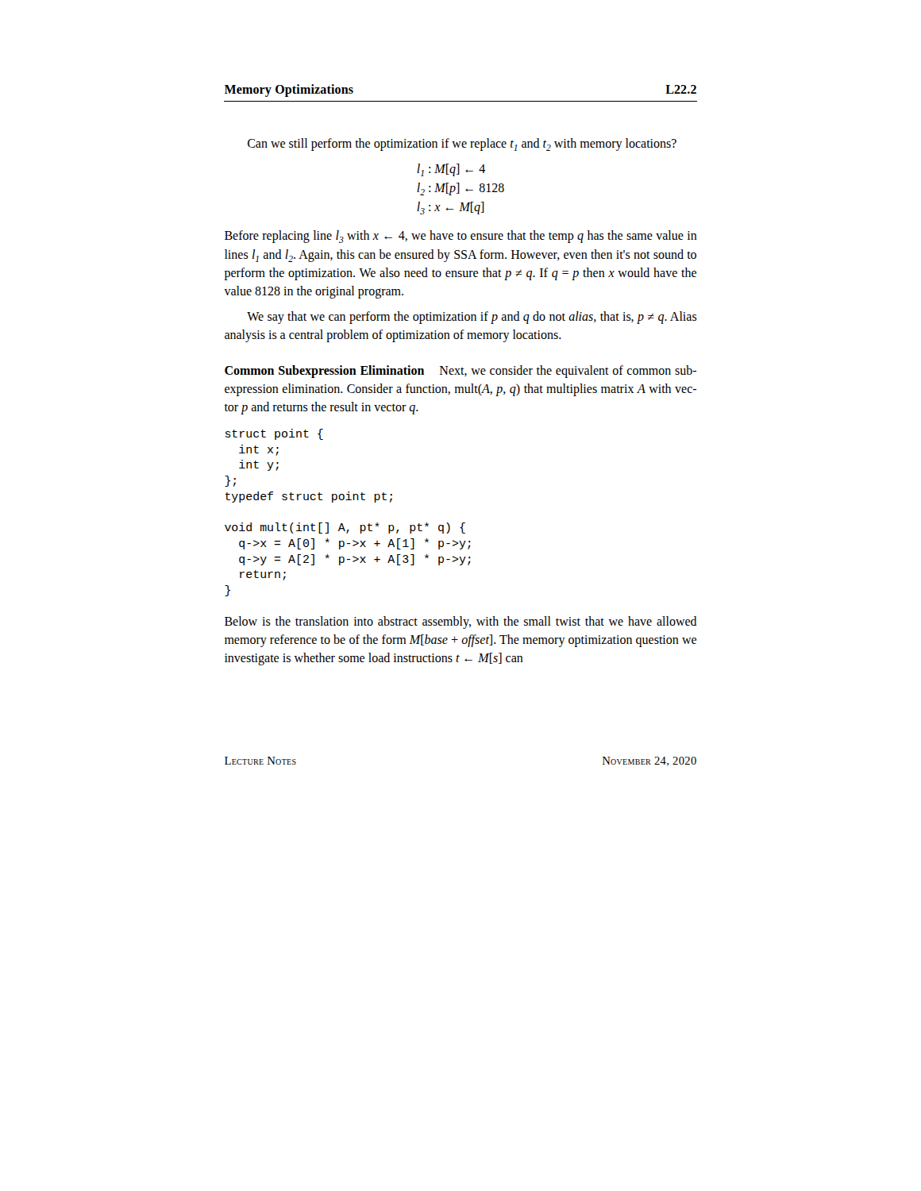Memory Optimizations L22.2
Can we still perform the optimization if we replace t1 and t2 with memory locations?
l1 : M[q] ← 4
l2 : M[p] ← 8128
l3 : x ← M[q]
Before replacing line l3 with x ← 4, we have to ensure that the temp q has the same value in lines l1 and l2. Again, this can be ensured by SSA form. However, even then it's not sound to perform the optimization. We also need to ensure that p ≠ q. If q = p then x would have the value 8128 in the original program.
We say that we can perform the optimization if p and q do not alias, that is, p ≠ q. Alias analysis is a central problem of optimization of memory locations.
Common Subexpression Elimination Next, we consider the equivalent of common subexpression elimination. Consider a function, mult(A, p, q) that multiplies matrix A with vector p and returns the result in vector q.
struct point {
  int x;
  int y;
};
typedef struct point pt;

void mult(int[] A, pt* p, pt* q) {
  q->x = A[0] * p->x + A[1] * p->y;
  q->y = A[2] * p->x + A[3] * p->y;
  return;
}
Below is the translation into abstract assembly, with the small twist that we have allowed memory reference to be of the form M[base + offset]. The memory optimization question we investigate is whether some load instructions t ← M[s] can
Lecture Notes November 24, 2020